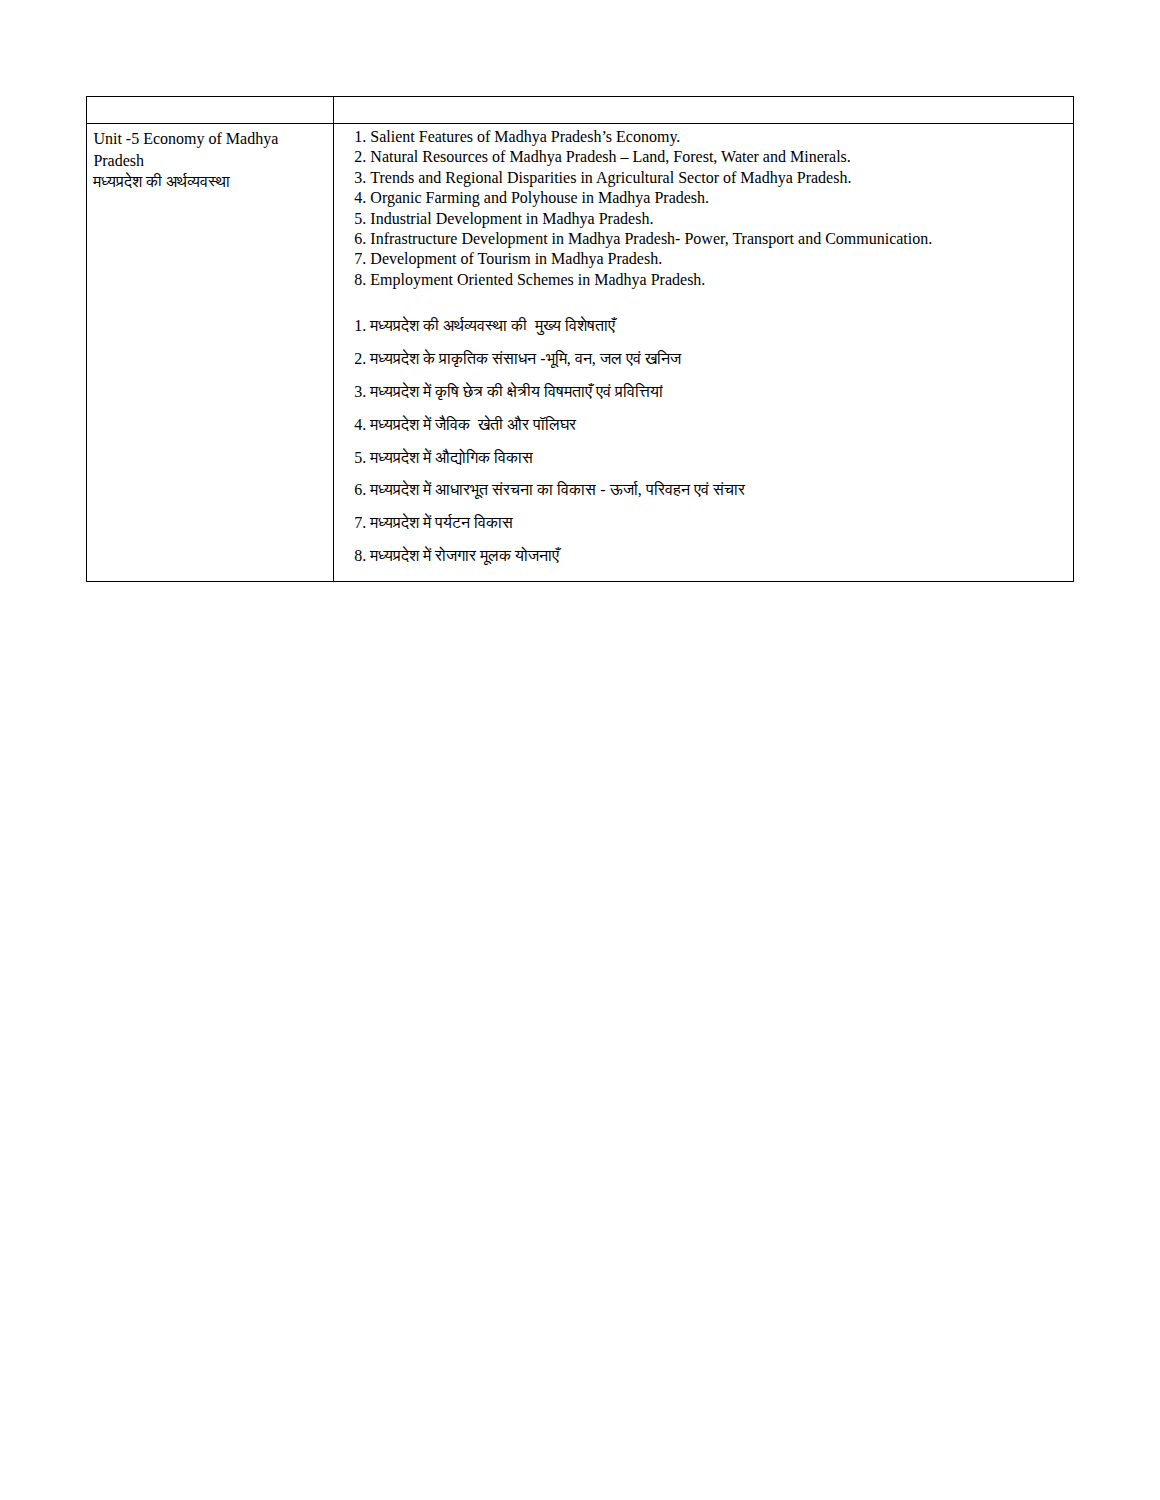| Unit -5 Economy of Madhya Pradesh मध्यप्रदेश की अर्थव्यवस्था | Salient Features of Madhya Pradesh’s Economy. Natural Resources of Madhya Pradesh – Land, Forest, Water and Minerals. Trends and Regional Disparities in Agricultural Sector of Madhya Pradesh. Organic Farming and Polyhouse in Madhya Pradesh. Industrial Development in Madhya Pradesh. Infrastructure Development in Madhya Pradesh- Power, Transport and Communication. Development of Tourism in Madhya Pradesh. Employment Oriented Schemes in Madhya Pradesh. मध्यप्रदेश की अर्थव्यवस्था की मुख्य विशेषताएँ मध्यप्रदेश के प्राकृतिक संसाधन -भूमि, वन, जल एवं खनिज मध्यप्रदेश में कृषि छेत्र की क्षेत्रीय विषमताएँ एवं प्रवित्तियां मध्यप्रदेश में जैविक खेती और पॉलिघर मध्यप्रदेश में औद्योगिक विकास मध्यप्रदेश में आधारभूत संरचना का विकास - ऊर्जा, परिवहन एवं संचार मध्यप्रदेश में पर्यटन विकास मध्यप्रदेश में रोजगार मूलक योजनाएँ |